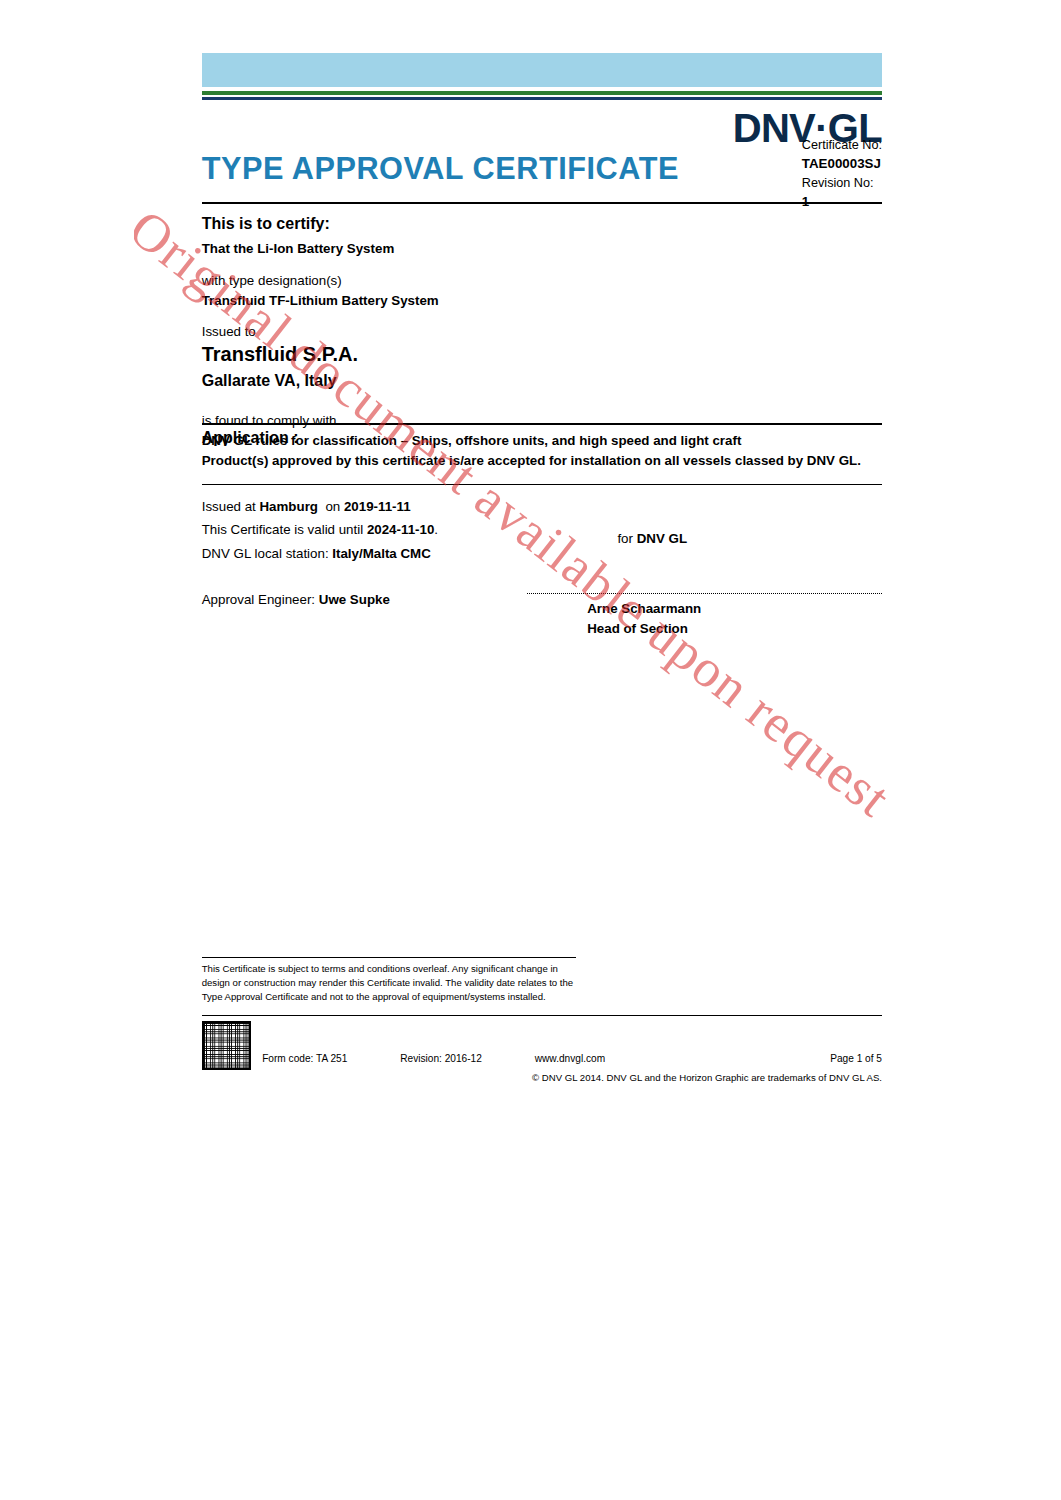DNV·GL
Certificate No:
TAE00003SJ
Revision No:
1
TYPE APPROVAL CERTIFICATE
This is to certify:
That the Li-Ion Battery System
with type designation(s)
Transfluid TF-Lithium Battery System
Issued to
Transfluid S.P.A.
Gallarate VA, Italy
is found to comply with
DNV GL rules for classification – Ships, offshore units, and high speed and light craft
Application :
Product(s) approved by this certificate is/are accepted for installation on all vessels classed by DNV GL.
Issued at Hamburg on 2019-11-11
This Certificate is valid until 2024-11-10.
DNV GL local station: Italy/Malta CMC
Approval Engineer: Uwe Supke
for DNV GL
Arne Schaarmann
Head of Section
Original document available upon request
This Certificate is subject to terms and conditions overleaf. Any significant change in design or construction may render this Certificate invalid. The validity date relates to the Type Approval Certificate and not to the approval of equipment/systems installed.
Form code: TA 251
Revision: 2016-12
www.dnvgl.com
Page 1 of 5
© DNV GL 2014. DNV GL and the Horizon Graphic are trademarks of DNV GL AS.